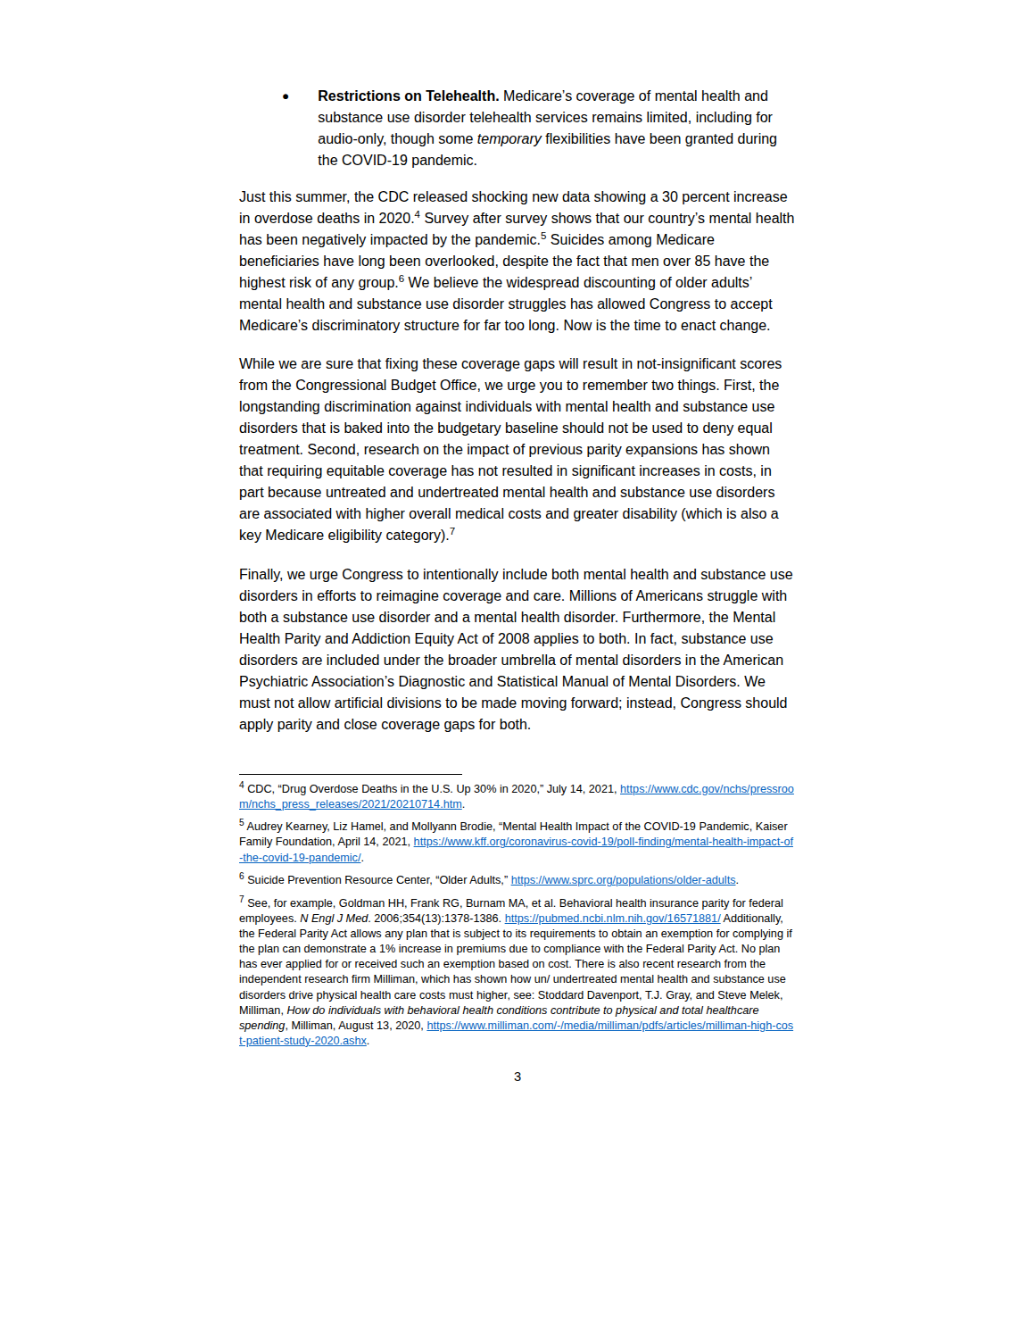Restrictions on Telehealth. Medicare’s coverage of mental health and substance use disorder telehealth services remains limited, including for audio-only, though some temporary flexibilities have been granted during the COVID-19 pandemic.
Just this summer, the CDC released shocking new data showing a 30 percent increase in overdose deaths in 2020.4 Survey after survey shows that our country’s mental health has been negatively impacted by the pandemic.5 Suicides among Medicare beneficiaries have long been overlooked, despite the fact that men over 85 have the highest risk of any group.6 We believe the widespread discounting of older adults’ mental health and substance use disorder struggles has allowed Congress to accept Medicare’s discriminatory structure for far too long. Now is the time to enact change.
While we are sure that fixing these coverage gaps will result in not-insignificant scores from the Congressional Budget Office, we urge you to remember two things. First, the longstanding discrimination against individuals with mental health and substance use disorders that is baked into the budgetary baseline should not be used to deny equal treatment. Second, research on the impact of previous parity expansions has shown that requiring equitable coverage has not resulted in significant increases in costs, in part because untreated and undertreated mental health and substance use disorders are associated with higher overall medical costs and greater disability (which is also a key Medicare eligibility category).7
Finally, we urge Congress to intentionally include both mental health and substance use disorders in efforts to reimagine coverage and care. Millions of Americans struggle with both a substance use disorder and a mental health disorder. Furthermore, the Mental Health Parity and Addiction Equity Act of 2008 applies to both. In fact, substance use disorders are included under the broader umbrella of mental disorders in the American Psychiatric Association’s Diagnostic and Statistical Manual of Mental Disorders. We must not allow artificial divisions to be made moving forward; instead, Congress should apply parity and close coverage gaps for both.
4 CDC, “Drug Overdose Deaths in the U.S. Up 30% in 2020,” July 14, 2021, https://www.cdc.gov/nchs/pressroom/nchs_press_releases/2021/20210714.htm.
5 Audrey Kearney, Liz Hamel, and Mollyann Brodie, “Mental Health Impact of the COVID-19 Pandemic, Kaiser Family Foundation, April 14, 2021, https://www.kff.org/coronavirus-covid-19/poll-finding/mental-health-impact-of-the-covid-19-pandemic/.
6 Suicide Prevention Resource Center, “Older Adults,” https://www.sprc.org/populations/older-adults.
7 See, for example, Goldman HH, Frank RG, Burnam MA, et al. Behavioral health insurance parity for federal employees. N Engl J Med. 2006;354(13):1378-1386. https://pubmed.ncbi.nlm.nih.gov/16571881/ Additionally, the Federal Parity Act allows any plan that is subject to its requirements to obtain an exemption for complying if the plan can demonstrate a 1% increase in premiums due to compliance with the Federal Parity Act. No plan has ever applied for or received such an exemption based on cost. There is also recent research from the independent research firm Milliman, which has shown how un/ undertreated mental health and substance use disorders drive physical health care costs must higher, see: Stoddard Davenport, T.J. Gray, and Steve Melek, Milliman, How do individuals with behavioral health conditions contribute to physical and total healthcare spending, Milliman, August 13, 2020, https://www.milliman.com/-/media/milliman/pdfs/articles/milliman-high-cost-patient-study-2020.ashx.
3